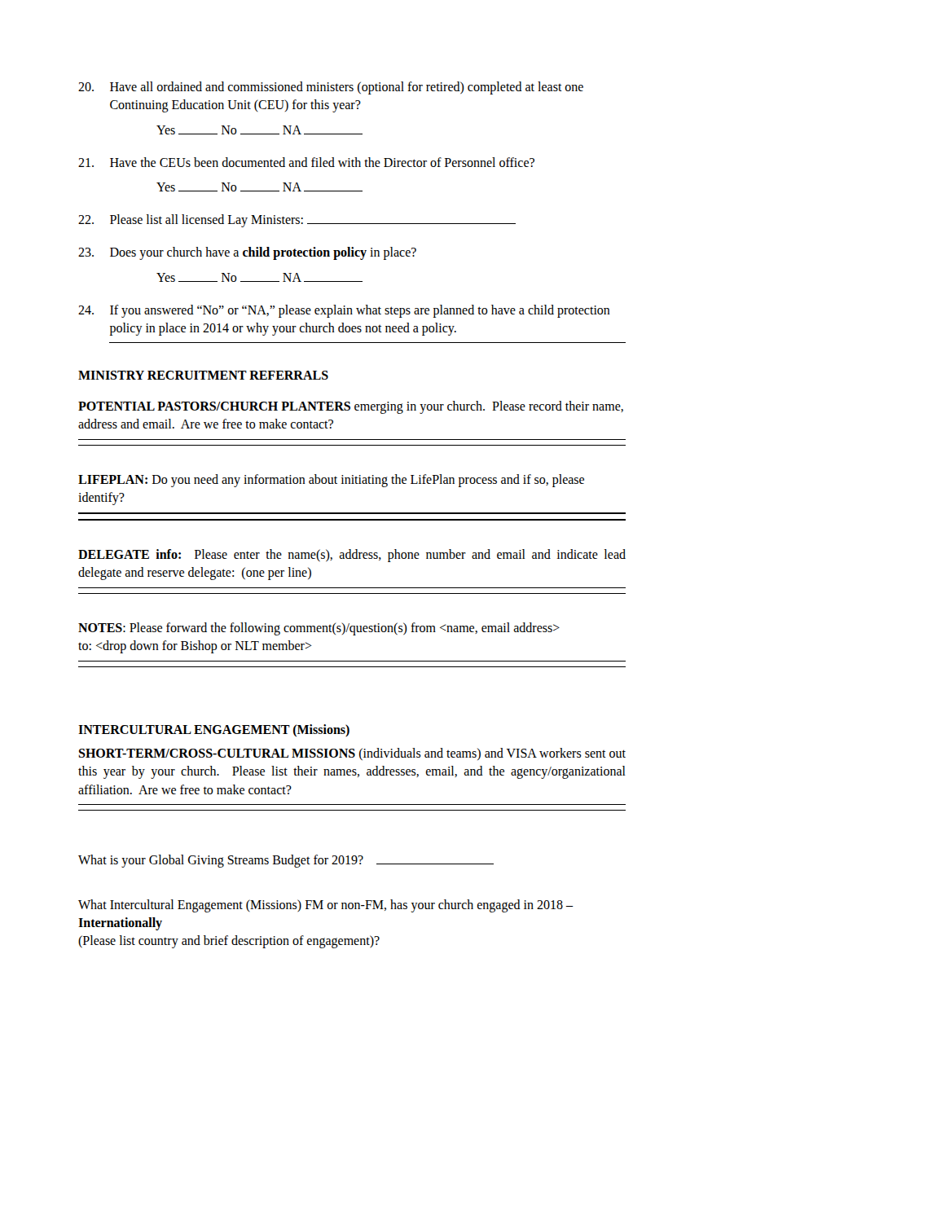20. Have all ordained and commissioned ministers (optional for retired) completed at least one Continuing Education Unit (CEU) for this year?
Yes No NA
21. Have the CEUs been documented and filed with the Director of Personnel office?
Yes No NA
22. Please list all licensed Lay Ministers:
23. Does your church have a child protection policy in place?
Yes No NA
24. If you answered “No” or “NA,” please explain what steps are planned to have a child protection policy in place in 2014 or why your church does not need a policy.
MINISTRY RECRUITMENT REFERRALS
POTENTIAL PASTORS/CHURCH PLANTERS emerging in your church. Please record their name, address and email. Are we free to make contact?
LIFEPLAN: Do you need any information about initiating the LifePlan process and if so, please identify?
DELEGATE info: Please enter the name(s), address, phone number and email and indicate lead delegate and reserve delegate: (one per line)
NOTES: Please forward the following comment(s)/question(s) from <name, email address>
to: <drop down for Bishop or NLT member>
INTERCULTURAL ENGAGEMENT (Missions)
SHORT-TERM/CROSS-CULTURAL MISSIONS (individuals and teams) and VISA workers sent out this year by your church. Please list their names, addresses, email, and the agency/organizational affiliation. Are we free to make contact?
What is your Global Giving Streams Budget for 2019?
What Intercultural Engagement (Missions) FM or non-FM, has your church engaged in 2018 – Internationally
(Please list country and brief description of engagement)?